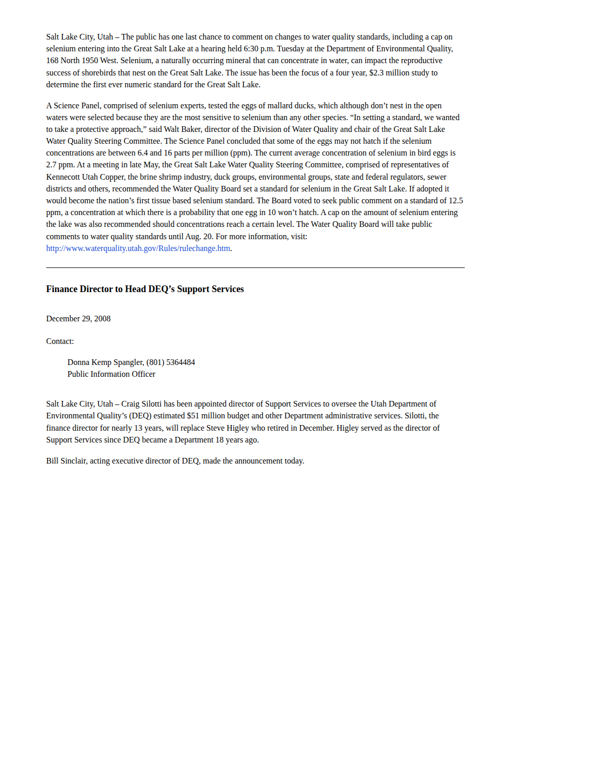Salt Lake City, Utah – The public has one last chance to comment on changes to water quality standards, including a cap on selenium entering into the Great Salt Lake at a hearing held 6:30 p.m. Tuesday at the Department of Environmental Quality, 168 North 1950 West. Selenium, a naturally occurring mineral that can concentrate in water, can impact the reproductive success of shorebirds that nest on the Great Salt Lake. The issue has been the focus of a four year, $2.3 million study to determine the first ever numeric standard for the Great Salt Lake.
A Science Panel, comprised of selenium experts, tested the eggs of mallard ducks, which although don’t nest in the open waters were selected because they are the most sensitive to selenium than any other species. “In setting a standard, we wanted to take a protective approach,” said Walt Baker, director of the Division of Water Quality and chair of the Great Salt Lake Water Quality Steering Committee. The Science Panel concluded that some of the eggs may not hatch if the selenium concentrations are between 6.4 and 16 parts per million (ppm). The current average concentration of selenium in bird eggs is 2.7 ppm. At a meeting in late May, the Great Salt Lake Water Quality Steering Committee, comprised of representatives of Kennecott Utah Copper, the brine shrimp industry, duck groups, environmental groups, state and federal regulators, sewer districts and others, recommended the Water Quality Board set a standard for selenium in the Great Salt Lake. If adopted it would become the nation’s first tissue based selenium standard. The Board voted to seek public comment on a standard of 12.5 ppm, a concentration at which there is a probability that one egg in 10 won’t hatch. A cap on the amount of selenium entering the lake was also recommended should concentrations reach a certain level. The Water Quality Board will take public comments to water quality standards until Aug. 20. For more information, visit: http://www.waterquality.utah.gov/Rules/rulechange.htm.
Finance Director to Head DEQ’s Support Services
December 29, 2008
Contact:
Donna Kemp Spangler, (801) 5364484
Public Information Officer
Salt Lake City, Utah – Craig Silotti has been appointed director of Support Services to oversee the Utah Department of Environmental Quality’s (DEQ) estimated $51 million budget and other Department administrative services. Silotti, the finance director for nearly 13 years, will replace Steve Higley who retired in December. Higley served as the director of Support Services since DEQ became a Department 18 years ago.
Bill Sinclair, acting executive director of DEQ, made the announcement today.